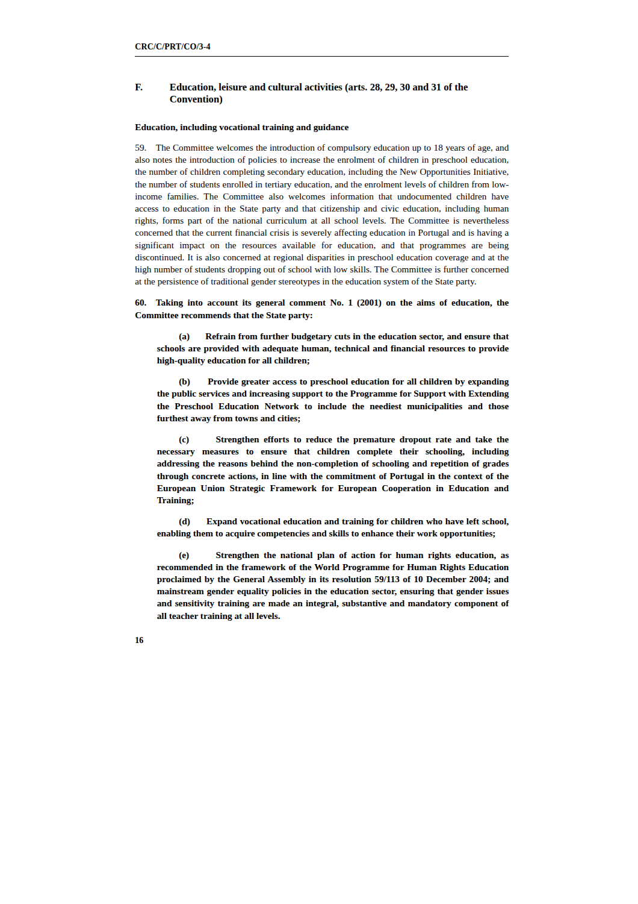CRC/C/PRT/CO/3-4
F. Education, leisure and cultural activities (arts. 28, 29, 30 and 31 of the Convention)
Education, including vocational training and guidance
59. The Committee welcomes the introduction of compulsory education up to 18 years of age, and also notes the introduction of policies to increase the enrolment of children in preschool education, the number of children completing secondary education, including the New Opportunities Initiative, the number of students enrolled in tertiary education, and the enrolment levels of children from low-income families. The Committee also welcomes information that undocumented children have access to education in the State party and that citizenship and civic education, including human rights, forms part of the national curriculum at all school levels. The Committee is nevertheless concerned that the current financial crisis is severely affecting education in Portugal and is having a significant impact on the resources available for education, and that programmes are being discontinued. It is also concerned at regional disparities in preschool education coverage and at the high number of students dropping out of school with low skills. The Committee is further concerned at the persistence of traditional gender stereotypes in the education system of the State party.
60. Taking into account its general comment No. 1 (2001) on the aims of education, the Committee recommends that the State party:
(a) Refrain from further budgetary cuts in the education sector, and ensure that schools are provided with adequate human, technical and financial resources to provide high-quality education for all children;
(b) Provide greater access to preschool education for all children by expanding the public services and increasing support to the Programme for Support with Extending the Preschool Education Network to include the neediest municipalities and those furthest away from towns and cities;
(c) Strengthen efforts to reduce the premature dropout rate and take the necessary measures to ensure that children complete their schooling, including addressing the reasons behind the non-completion of schooling and repetition of grades through concrete actions, in line with the commitment of Portugal in the context of the European Union Strategic Framework for European Cooperation in Education and Training;
(d) Expand vocational education and training for children who have left school, enabling them to acquire competencies and skills to enhance their work opportunities;
(e) Strengthen the national plan of action for human rights education, as recommended in the framework of the World Programme for Human Rights Education proclaimed by the General Assembly in its resolution 59/113 of 10 December 2004; and mainstream gender equality policies in the education sector, ensuring that gender issues and sensitivity training are made an integral, substantive and mandatory component of all teacher training at all levels.
16